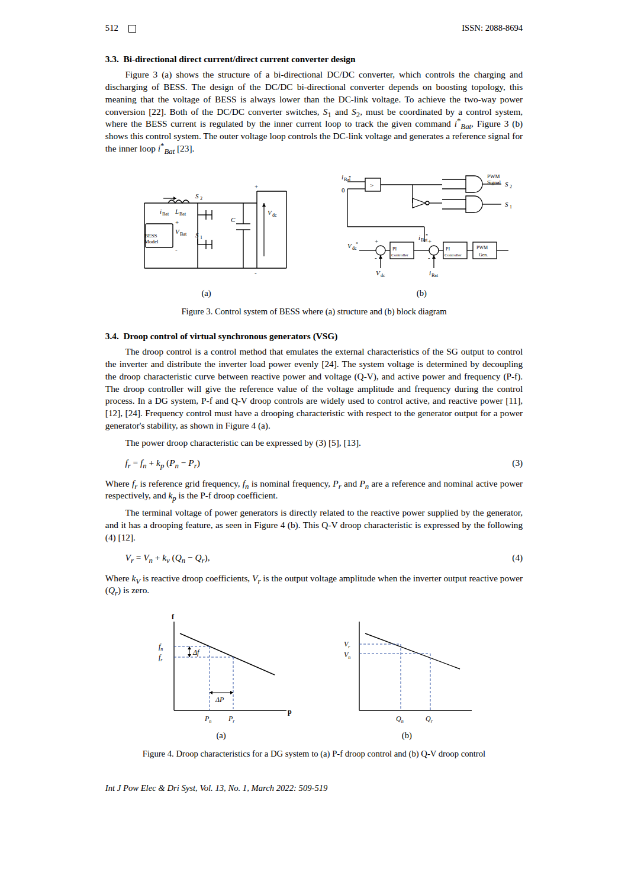512 ISSN: 2088-8694
3.3. Bi-directional direct current/direct current converter design
Figure 3 (a) shows the structure of a bi-directional DC/DC converter, which controls the charging and discharging of BESS. The design of the DC/DC bi-directional converter depends on boosting topology, this meaning that the voltage of BESS is always lower than the DC-link voltage. To achieve the two-way power conversion [22]. Both of the DC/DC converter switches, S1 and S2, must be coordinated by a control system, where the BESS current is regulated by the inner current loop to track the given command i*Bat, Figure 3 (b) shows this control system. The outer voltage loop controls the DC-link voltage and generates a reference signal for the inner loop i*Bat [23].
S2 S1 iBat LBat C Vdc BESS Model VBat + - + -
(a)
iBat* 0 > S2 S1 PWM Signal Vdc* + - + - PI Controller PI Controller PWM Gen. iBat* Vdc iBat
(b)
Figure 3. Control system of BESS where (a) structure and (b) block diagram
3.4. Droop control of virtual synchronous generators (VSG)
The droop control is a control method that emulates the external characteristics of the SG output to control the inverter and distribute the inverter load power evenly [24]. The system voltage is determined by decoupling the droop characteristic curve between reactive power and voltage (Q-V), and active power and frequency (P-f). The droop controller will give the reference value of the voltage amplitude and frequency during the control process. In a DG system, P-f and Q-V droop controls are widely used to control active, and reactive power [11], [12], [24]. Frequency control must have a drooping characteristic with respect to the generator output for a power generator's stability, as shown in Figure 4 (a).
The power droop characteristic can be expressed by (3) [5], [13].
fr = fn + kp (Pn − Pr) (3)
Where fr is reference grid frequency, fn is nominal frequency, Pr and Pn are a reference and nominal active power respectively, and kp is the P-f droop coefficient.
The terminal voltage of power generators is directly related to the reactive power supplied by the generator, and it has a drooping feature, as seen in Figure 4 (b). This Q-V droop characteristic is expressed by the following (4) [12].
Vr = Vn + kv (Qn − Qr), (4)
Where kV is reactive droop coefficients, Vr is the output voltage amplitude when the inverter output reactive power (Qr) is zero.
f p fn fr Δf ΔP Pn Pr
(a)
Vr Vn Qn Qr
(b)
Figure 4. Droop characteristics for a DG system to (a) P-f droop control and (b) Q-V droop control
Int J Pow Elec & Dri Syst, Vol. 13, No. 1, March 2022: 509-519